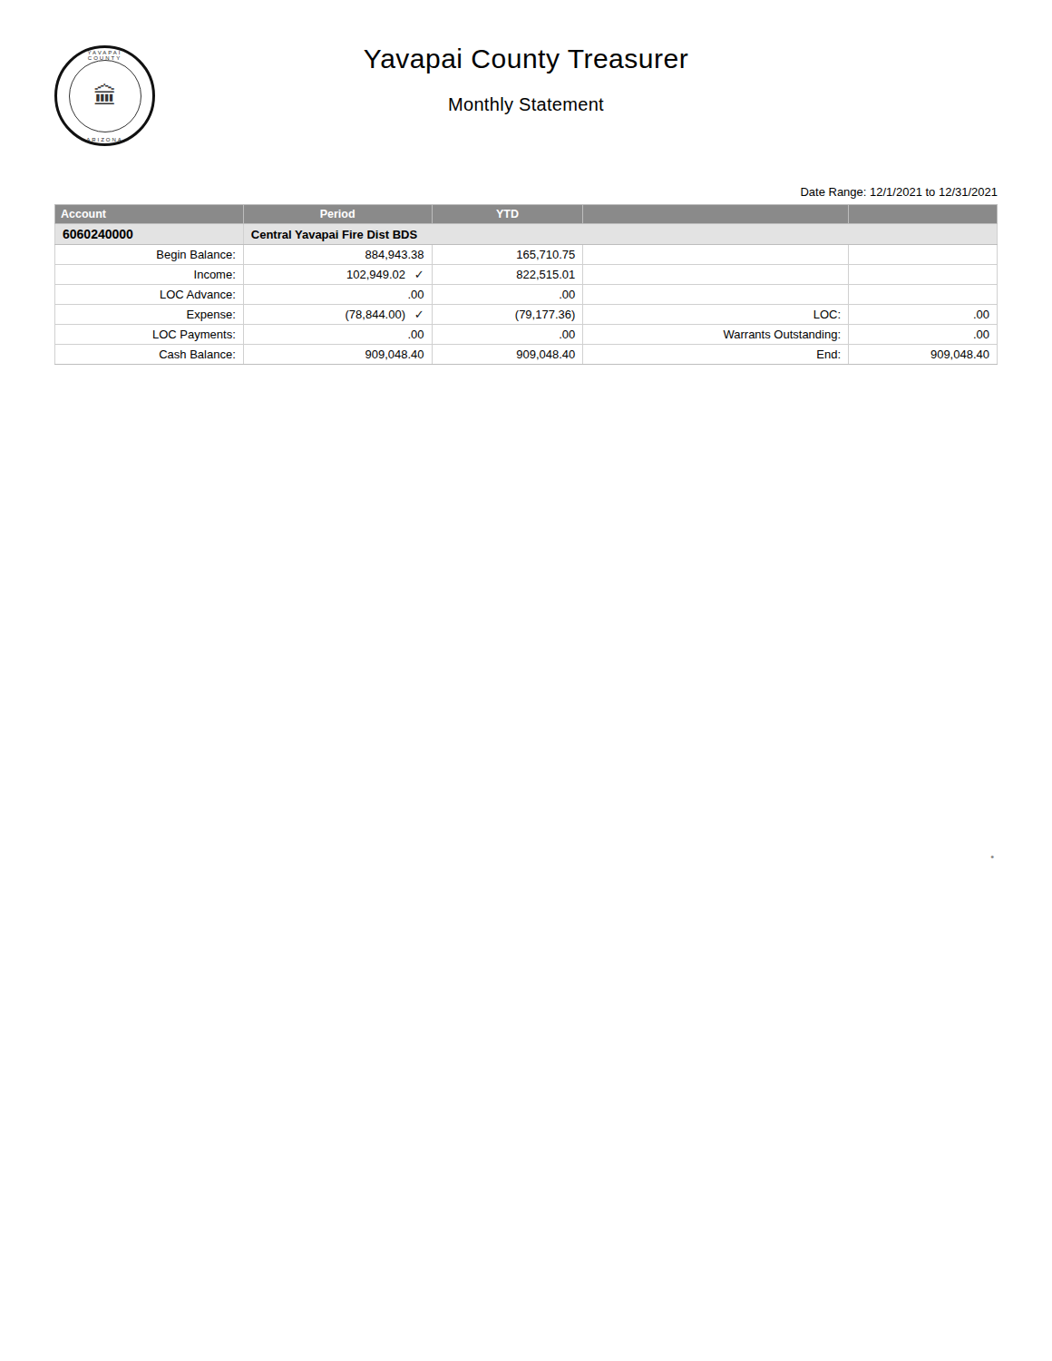YAVAPAI COUNTY
🏛
ARIZONA
Yavapai County Treasurer
Monthly Statement
Date Range: 12/1/2021 to 12/31/2021
| Account | Period | YTD | | |
| --- | --- | --- | --- | --- |
| 6060240000 | Central Yavapai Fire Dist BDS |
| Begin Balance: | 884,943.38 | 165,710.75 | | |
| Income: | 102,949.02 ✓ | 822,515.01 | | |
| LOC Advance: | .00 | .00 | | |
| Expense: | (78,844.00) ✓ | (79,177.36) | LOC: | .00 |
| LOC Payments: | .00 | .00 | Warrants Outstanding: | .00 |
| Cash Balance: | 909,048.40 | 909,048.40 | End: | 909,048.40 |
•